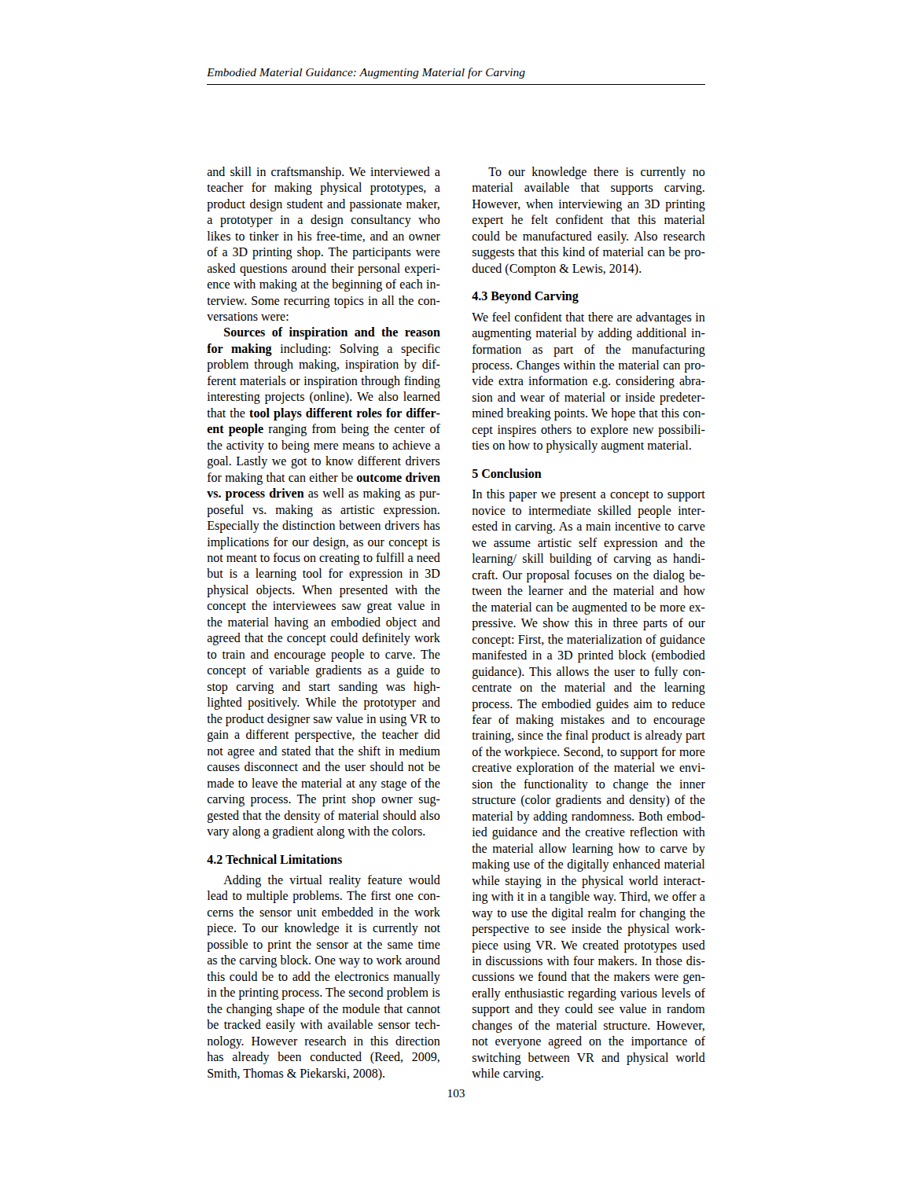Embodied Material Guidance: Augmenting Material for Carving
and skill in craftsmanship. We interviewed a teacher for making physical prototypes, a product design student and passionate maker, a prototyper in a design consultancy who likes to tinker in his free-time, and an owner of a 3D printing shop. The participants were asked questions around their personal experience with making at the beginning of each interview. Some recurring topics in all the conversations were:
Sources of inspiration and the reason for making including: Solving a specific problem through making, inspiration by different materials or inspiration through finding interesting projects (online). We also learned that the tool plays different roles for different people ranging from being the center of the activity to being mere means to achieve a goal. Lastly we got to know different drivers for making that can either be outcome driven vs. process driven as well as making as purposeful vs. making as artistic expression. Especially the distinction between drivers has implications for our design, as our concept is not meant to focus on creating to fulfill a need but is a learning tool for expression in 3D physical objects. When presented with the concept the interviewees saw great value in the material having an embodied object and agreed that the concept could definitely work to train and encourage people to carve. The concept of variable gradients as a guide to stop carving and start sanding was highlighted positively. While the prototyper and the product designer saw value in using VR to gain a different perspective, the teacher did not agree and stated that the shift in medium causes disconnect and the user should not be made to leave the material at any stage of the carving process. The print shop owner suggested that the density of material should also vary along a gradient along with the colors.
4.2 Technical Limitations
Adding the virtual reality feature would lead to multiple problems. The first one concerns the sensor unit embedded in the work piece. To our knowledge it is currently not possible to print the sensor at the same time as the carving block. One way to work around this could be to add the electronics manually in the printing process. The second problem is the changing shape of the module that cannot be tracked easily with available sensor technology. However research in this direction has already been conducted (Reed, 2009, Smith, Thomas & Piekarski, 2008).
To our knowledge there is currently no material available that supports carving. However, when interviewing an 3D printing expert he felt confident that this material could be manufactured easily. Also research suggests that this kind of material can be produced (Compton & Lewis, 2014).
4.3 Beyond Carving
We feel confident that there are advantages in augmenting material by adding additional information as part of the manufacturing process. Changes within the material can provide extra information e.g. considering abrasion and wear of material or inside predetermined breaking points. We hope that this concept inspires others to explore new possibilities on how to physically augment material.
5 Conclusion
In this paper we present a concept to support novice to intermediate skilled people interested in carving. As a main incentive to carve we assume artistic self expression and the learning/ skill building of carving as handicraft. Our proposal focuses on the dialog between the learner and the material and how the material can be augmented to be more expressive. We show this in three parts of our concept: First, the materialization of guidance manifested in a 3D printed block (embodied guidance). This allows the user to fully concentrate on the material and the learning process. The embodied guides aim to reduce fear of making mistakes and to encourage training, since the final product is already part of the workpiece. Second, to support for more creative exploration of the material we envision the functionality to change the inner structure (color gradients and density) of the material by adding randomness. Both embodied guidance and the creative reflection with the material allow learning how to carve by making use of the digitally enhanced material while staying in the physical world interacting with it in a tangible way. Third, we offer a way to use the digital realm for changing the perspective to see inside the physical workpiece using VR. We created prototypes used in discussions with four makers. In those discussions we found that the makers were generally enthusiastic regarding various levels of support and they could see value in random changes of the material structure. However, not everyone agreed on the importance of switching between VR and physical world while carving.
103